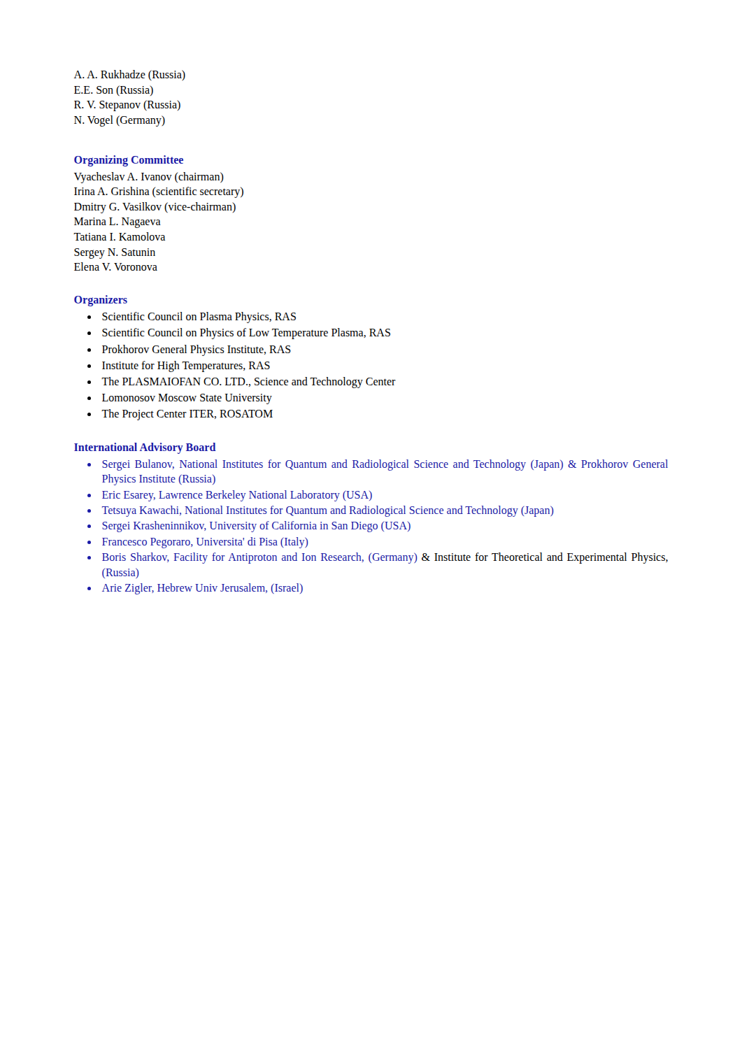A. A. Rukhadze (Russia)
E.E. Son (Russia)
R. V. Stepanov (Russia)
N. Vogel (Germany)
Organizing Committee
Vyacheslav A. Ivanov (chairman)
Irina A. Grishina (scientific secretary)
Dmitry G. Vasilkov (vice-chairman)
Marina L. Nagaeva
Tatiana I. Kamolova
Sergey N. Satunin
Elena V. Voronova
Organizers
Scientific Council on Plasma Physics, RAS
Scientific Council on Physics of Low Temperature Plasma, RAS
Prokhorov General Physics Institute, RAS
Institute for High Temperatures, RAS
The PLASMAIOFAN CO. LTD., Science and Technology Center
Lomonosov Moscow State University
The Project Center ITER, ROSATOM
International Advisory Board
Sergei Bulanov, National Institutes for Quantum and Radiological Science and Technology (Japan) & Prokhorov General Physics Institute (Russia)
Eric Esarey, Lawrence Berkeley National Laboratory (USA)
Tetsuya Kawachi, National Institutes for Quantum and Radiological Science and Technology (Japan)
Sergei Krasheninnikov, University of California in San Diego (USA)
Francesco Pegoraro, Universita' di Pisa (Italy)
Boris Sharkov, Facility for Antiproton and Ion Research, (Germany) & Institute for Theoretical and Experimental Physics, (Russia)
Arie Zigler, Hebrew Univ Jerusalem, (Israel)